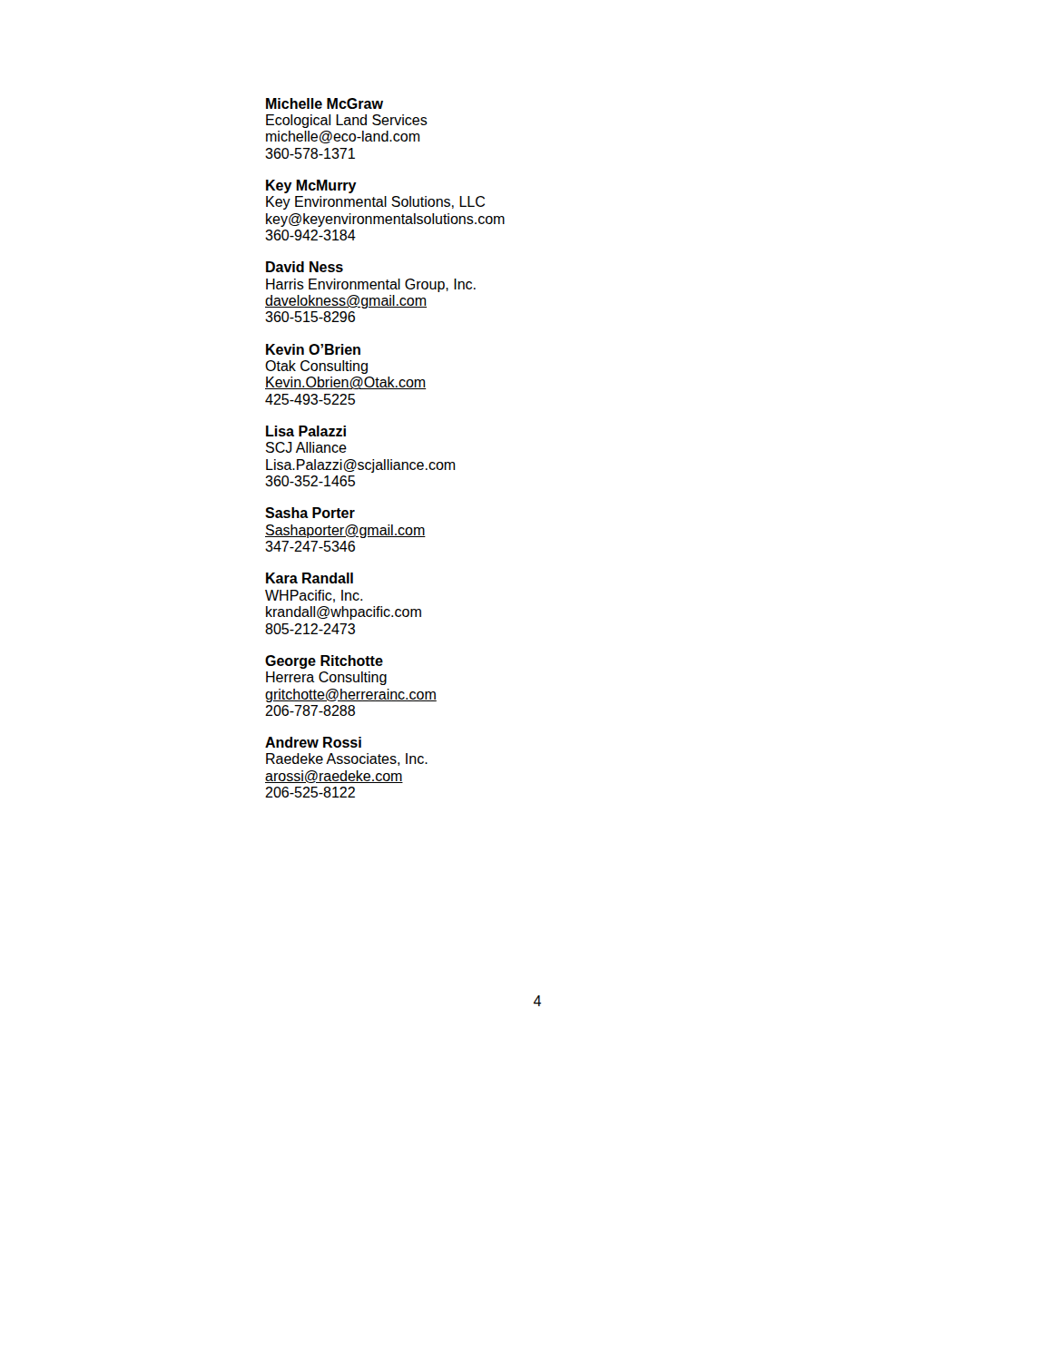Michelle McGraw Ecological Land Services michelle@eco-land.com 360-578-1371
Key McMurry Key Environmental Solutions, LLC key@keyenvironmentalsolutions.com 360-942-3184
David Ness Harris Environmental Group, Inc. davelokness@gmail.com 360-515-8296
Kevin O’Brien Otak Consulting Kevin.Obrien@Otak.com 425-493-5225
Lisa Palazzi SCJ Alliance Lisa.Palazzi@scjalliance.com 360-352-1465
Sasha Porter Sashaporter@gmail.com 347-247-5346
Kara Randall WHPacific, Inc. krandall@whpacific.com 805-212-2473
George Ritchotte Herrera Consulting gritchotte@herrerainc.com 206-787-8288
Andrew Rossi Raedeke Associates, Inc. arossi@raedeke.com 206-525-8122
4